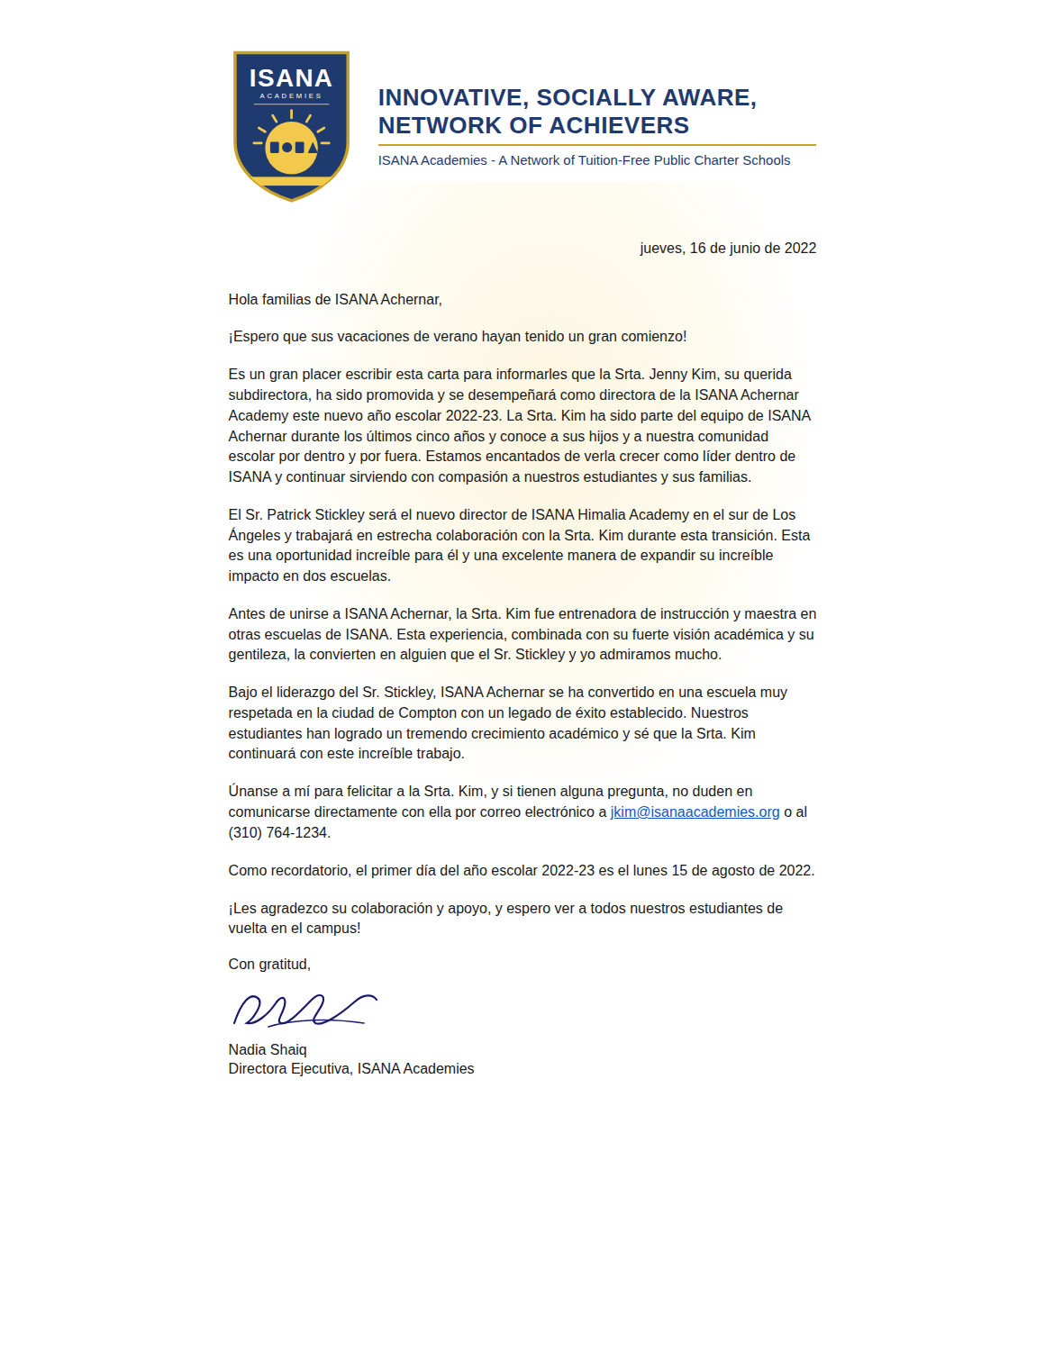ISANA ACADEMIES
Innovative, Socially Aware, Network of Achievers
ISANA Academies - A Network of Tuition-Free Public Charter Schools
jueves, 16 de junio de 2022
Hola familias de ISANA Achernar,
¡Espero que sus vacaciones de verano hayan tenido un gran comienzo!
Es un gran placer escribir esta carta para informarles que la Srta. Jenny Kim, su querida subdirectora, ha sido promovida y se desempeñará como directora de la ISANA Achernar Academy este nuevo año escolar 2022-23. La Srta. Kim ha sido parte del equipo de ISANA Achernar durante los últimos cinco años y conoce a sus hijos y a nuestra comunidad escolar por dentro y por fuera. Estamos encantados de verla crecer como líder dentro de ISANA y continuar sirviendo con compasión a nuestros estudiantes y sus familias.
El Sr. Patrick Stickley será el nuevo director de ISANA Himalia Academy en el sur de Los Ángeles y trabajará en estrecha colaboración con la Srta. Kim durante esta transición. Esta es una oportunidad increíble para él y una excelente manera de expandir su increíble impacto en dos escuelas.
Antes de unirse a ISANA Achernar, la Srta. Kim fue entrenadora de instrucción y maestra en otras escuelas de ISANA. Esta experiencia, combinada con su fuerte visión académica y su gentileza, la convierten en alguien que el Sr. Stickley y yo admiramos mucho.
Bajo el liderazgo del Sr. Stickley, ISANA Achernar se ha convertido en una escuela muy respetada en la ciudad de Compton con un legado de éxito establecido. Nuestros estudiantes han logrado un tremendo crecimiento académico y sé que la Srta. Kim continuará con este increíble trabajo.
Únanse a mí para felicitar a la Srta. Kim, y si tienen alguna pregunta, no duden en comunicarse directamente con ella por correo electrónico a jkim@isanaacademies.org o al (310) 764-1234.
Como recordatorio, el primer día del año escolar 2022-23 es el lunes 15 de agosto de 2022.
¡Les agradezco su colaboración y apoyo, y espero ver a todos nuestros estudiantes de vuelta en el campus!
Con gratitud,
Nadia Shaiq
Directora Ejecutiva, ISANA Academies